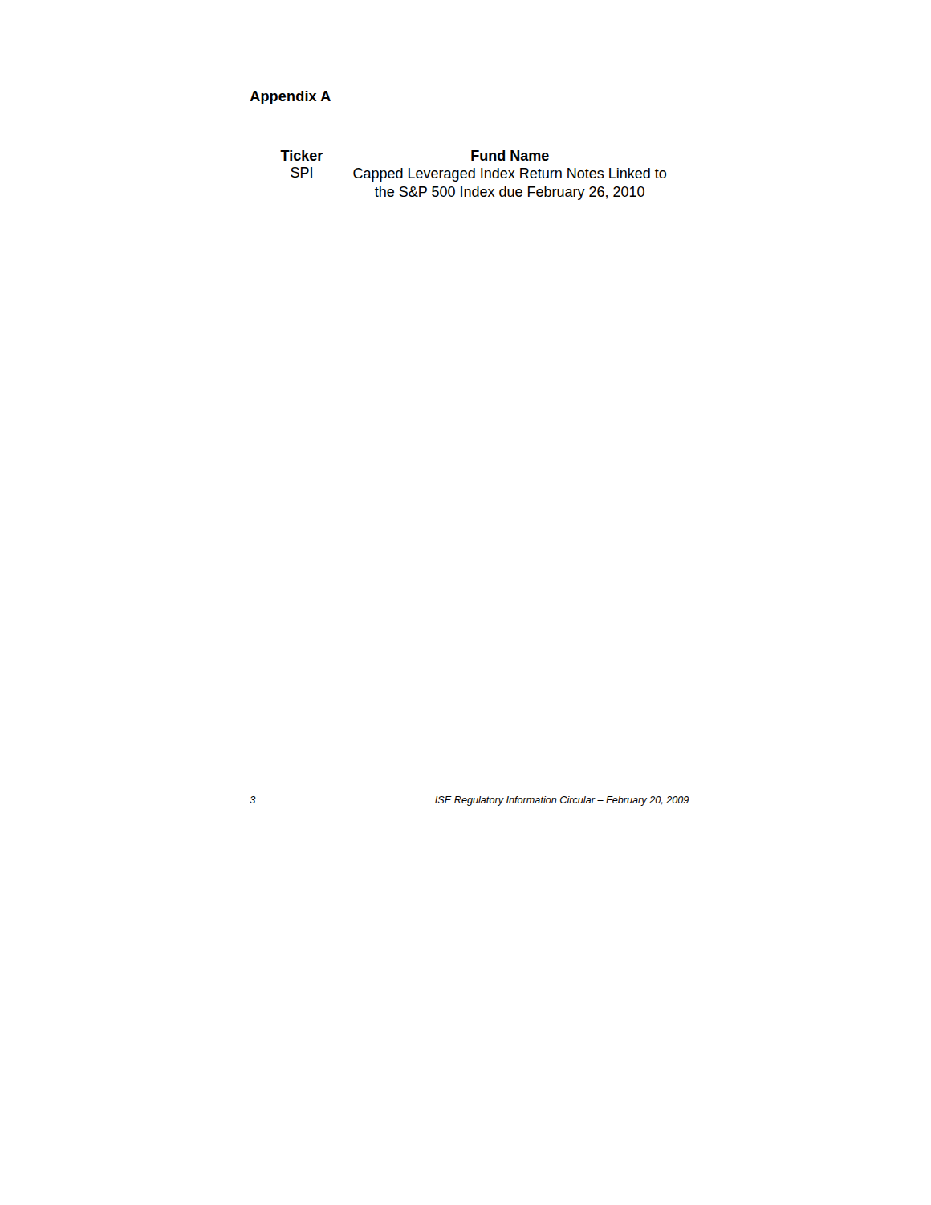Appendix A
| Ticker | Fund Name |
| --- | --- |
| SPI | Capped Leveraged Index Return Notes Linked to the S&P 500 Index due February 26, 2010 |
3
ISE Regulatory Information Circular – February 20, 2009